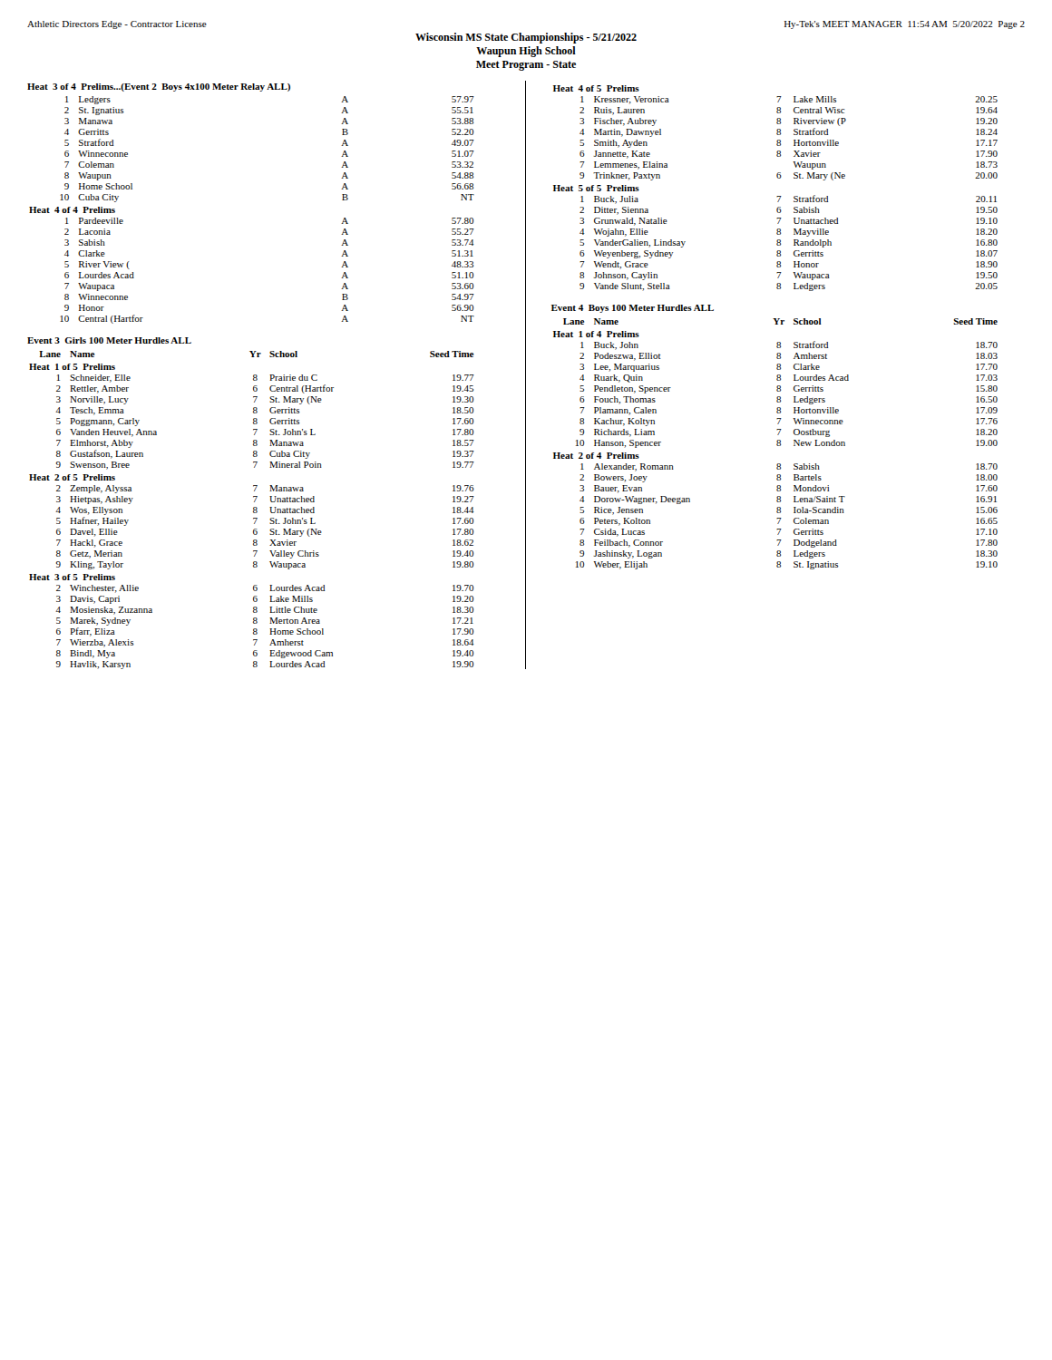Athletic Directors Edge - Contractor License
Hy-Tek's MEET MANAGER 11:54 AM 5/20/2022 Page 2
Wisconsin MS State Championships - 5/21/2022
Waupun High School
Meet Program - State
Heat 3 of 4 Prelims...(Event 2 Boys 4x100 Meter Relay ALL)
| 1 | Ledgers | A | 57.97 |
| 2 | St. Ignatius | A | 55.51 |
| 3 | Manawa | A | 53.88 |
| 4 | Gerritts | B | 52.20 |
| 5 | Stratford | A | 49.07 |
| 6 | Winneconne | A | 51.07 |
| 7 | Coleman | A | 53.32 |
| 8 | Waupun | A | 54.88 |
| 9 | Home School | A | 56.68 |
| 10 | Cuba City | B | NT |
| Heat 4 of 4 Prelims |
| 1 | Pardeeville | A | 57.80 |
| 2 | Laconia | A | 55.27 |
| 3 | Sabish | A | 53.74 |
| 4 | Clarke | A | 51.31 |
| 5 | River View ( | A | 48.33 |
| 6 | Lourdes Acad | A | 51.10 |
| 7 | Waupaca | A | 53.60 |
| 8 | Winneconne | B | 54.97 |
| 9 | Honor | A | 56.90 |
| 10 | Central (Hartfor | A | NT |
Event 3 Girls 100 Meter Hurdles ALL
| Lane | Name | Yr | School | Seed Time |
| --- | --- | --- | --- | --- |
| Heat 1 of 5 Prelims |
| 1 | Schneider, Elle | 8 | Prairie du C | 19.77 |
| 2 | Rettler, Amber | 6 | Central (Hartfor | 19.45 |
| 3 | Norville, Lucy | 7 | St. Mary (Ne | 19.30 |
| 4 | Tesch, Emma | 8 | Gerritts | 18.50 |
| 5 | Poggmann, Carly | 8 | Gerritts | 17.60 |
| 6 | Vanden Heuvel, Anna | 7 | St. John's L | 17.80 |
| 7 | Elmhorst, Abby | 8 | Manawa | 18.57 |
| 8 | Gustafson, Lauren | 8 | Cuba City | 19.37 |
| 9 | Swenson, Bree | 7 | Mineral Poin | 19.77 |
| Heat 2 of 5 Prelims |
| 2 | Zemple, Alyssa | 7 | Manawa | 19.76 |
| 3 | Hietpas, Ashley | 7 | Unattached | 19.27 |
| 4 | Wos, Ellyson | 8 | Unattached | 18.44 |
| 5 | Hafner, Hailey | 7 | St. John's L | 17.60 |
| 6 | Davel, Ellie | 6 | St. Mary (Ne | 17.80 |
| 7 | Hackl, Grace | 8 | Xavier | 18.62 |
| 8 | Getz, Merian | 7 | Valley Chris | 19.40 |
| 9 | Kling, Taylor | 8 | Waupaca | 19.80 |
| Heat 3 of 5 Prelims |
| 2 | Winchester, Allie | 6 | Lourdes Acad | 19.70 |
| 3 | Davis, Capri | 6 | Lake Mills | 19.20 |
| 4 | Mosienska, Zuzanna | 8 | Little Chute | 18.30 |
| 5 | Marek, Sydney | 8 | Merton Area | 17.21 |
| 6 | Pfarr, Eliza | 8 | Home School | 17.90 |
| 7 | Wierzba, Alexis | 7 | Amherst | 18.64 |
| 8 | Bindl, Mya | 6 | Edgewood Cam | 19.40 |
| 9 | Havlik, Karsyn | 8 | Lourdes Acad | 19.90 |
| Heat 4 of 5 Prelims |
| 1 | Kressner, Veronica | 7 | Lake Mills | 20.25 |
| 2 | Ruis, Lauren | 8 | Central Wisc | 19.64 |
| 3 | Fischer, Aubrey | 8 | Riverview (P | 19.20 |
| 4 | Martin, Dawnyel | 8 | Stratford | 18.24 |
| 5 | Smith, Ayden | 8 | Hortonville | 17.17 |
| 6 | Jannette, Kate | 8 | Xavier | 17.90 |
| 7 | Lemmenes, Elaina | | Waupun | 18.73 |
| 9 | Trinkner, Paxtyn | 6 | St. Mary (Ne | 20.00 |
| Heat 5 of 5 Prelims |
| 1 | Buck, Julia | 7 | Stratford | 20.11 |
| 2 | Ditter, Sienna | 6 | Sabish | 19.50 |
| 3 | Grunwald, Natalie | 7 | Unattached | 19.10 |
| 4 | Wojahn, Ellie | 8 | Mayville | 18.20 |
| 5 | VanderGalien, Lindsay | 8 | Randolph | 16.80 |
| 6 | Weyenberg, Sydney | 8 | Gerritts | 18.07 |
| 7 | Wendt, Grace | 8 | Honor | 18.90 |
| 8 | Johnson, Caylin | 7 | Waupaca | 19.50 |
| 9 | Vande Slunt, Stella | 8 | Ledgers | 20.05 |
Event 4 Boys 100 Meter Hurdles ALL
| Lane | Name | Yr | School | Seed Time |
| --- | --- | --- | --- | --- |
| Heat 1 of 4 Prelims |
| 1 | Buck, John | 8 | Stratford | 18.70 |
| 2 | Podeszwa, Elliot | 8 | Amherst | 18.03 |
| 3 | Lee, Marquarius | 8 | Clarke | 17.70 |
| 4 | Ruark, Quin | 8 | Lourdes Acad | 17.03 |
| 5 | Pendleton, Spencer | 8 | Gerritts | 15.80 |
| 6 | Fouch, Thomas | 8 | Ledgers | 16.50 |
| 7 | Plamann, Calen | 8 | Hortonville | 17.09 |
| 8 | Kachur, Koltyn | 7 | Winneconne | 17.76 |
| 9 | Richards, Liam | 7 | Oostburg | 18.20 |
| 10 | Hanson, Spencer | 8 | New London | 19.00 |
| Heat 2 of 4 Prelims |
| 1 | Alexander, Romann | 8 | Sabish | 18.70 |
| 2 | Bowers, Joey | 8 | Bartels | 18.00 |
| 3 | Bauer, Evan | 8 | Mondovi | 17.60 |
| 4 | Dorow-Wagner, Deegan | 8 | Lena/Saint T | 16.91 |
| 5 | Rice, Jensen | 8 | Iola-Scandin | 15.06 |
| 6 | Peters, Kolton | 7 | Coleman | 16.65 |
| 7 | Csida, Lucas | 7 | Gerritts | 17.10 |
| 8 | Feilbach, Connor | 7 | Dodgeland | 17.80 |
| 9 | Jashinsky, Logan | 8 | Ledgers | 18.30 |
| 10 | Weber, Elijah | 8 | St. Ignatius | 19.10 |